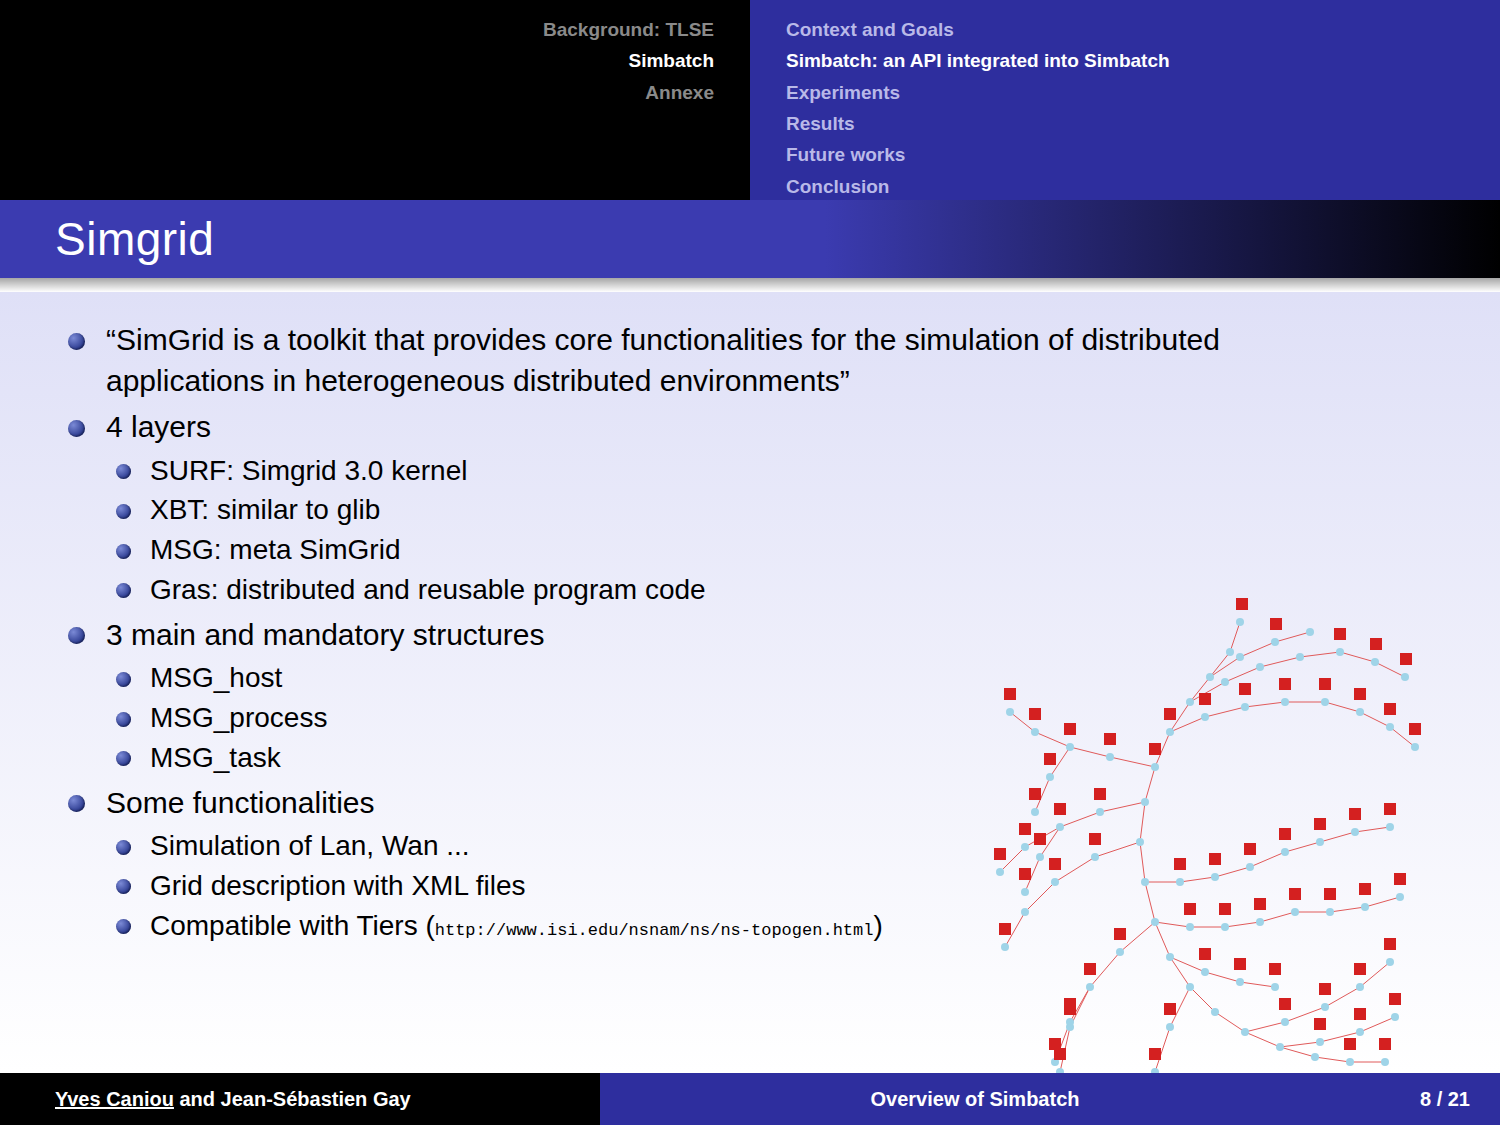Background: TLSE
Simbatch
Annexe
Context and Goals
Simbatch: an API integrated into Simbatch
Experiments
Results
Future works
Conclusion
Simgrid
“SimGrid is a toolkit that provides core functionalities for the simulation of distributed applications in heterogeneous distributed environments”
4 layers
SURF: Simgrid 3.0 kernel
XBT: similar to glib
MSG: meta SimGrid
Gras: distributed and reusable program code
3 main and mandatory structures
MSG_host
MSG_process
MSG_task
Some functionalities
Simulation of Lan, Wan ...
Grid description with XML files
Compatible with Tiers (http://www.isi.edu/nsnam/ns/ns-topogen.html)
Yves Caniou and Jean-Sébastien Gay
Overview of Simbatch
8 / 21